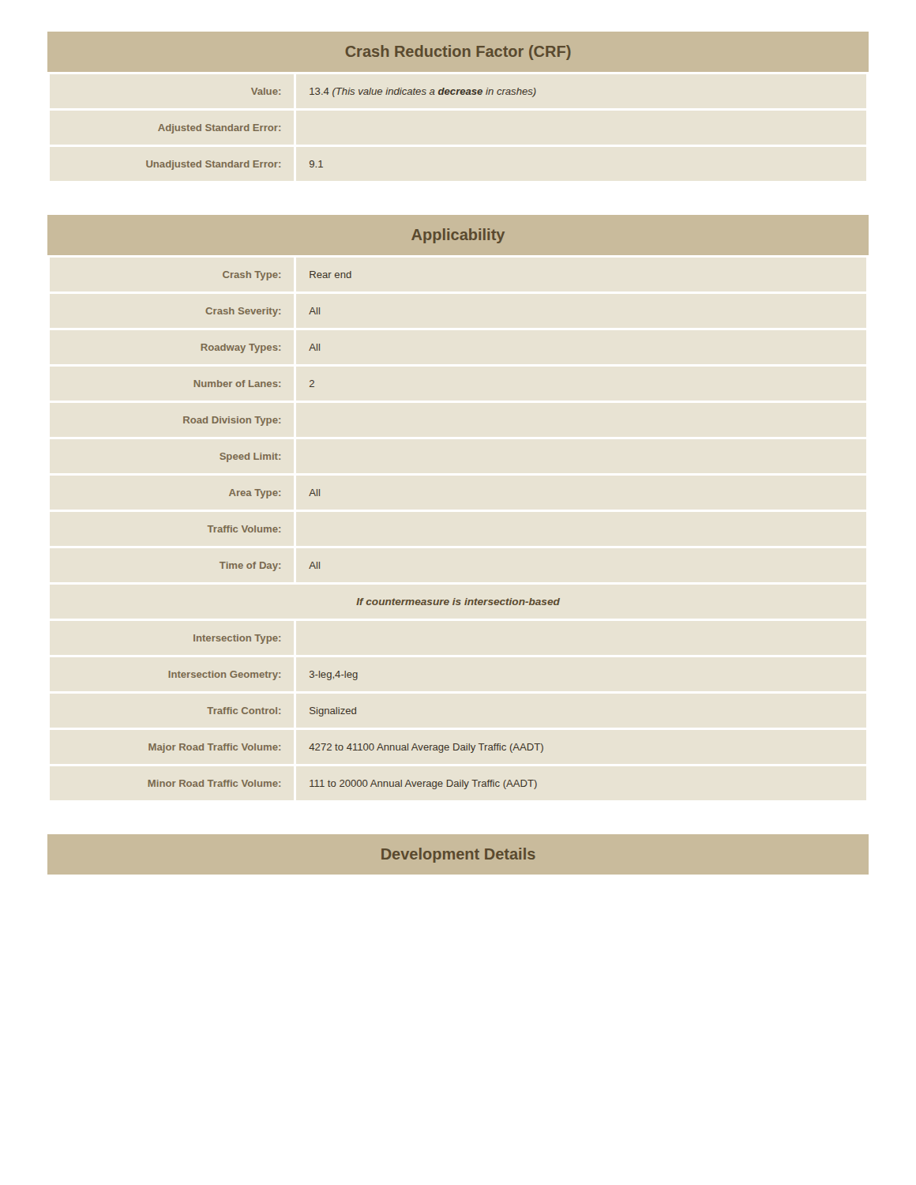Crash Reduction Factor (CRF)
| Value: | 13.4 (This value indicates a decrease in crashes) |
| Adjusted Standard Error: | |
| Unadjusted Standard Error: | 9.1 |
Applicability
| Crash Type: | Rear end |
| Crash Severity: | All |
| Roadway Types: | All |
| Number of Lanes: | 2 |
| Road Division Type: | |
| Speed Limit: | |
| Area Type: | All |
| Traffic Volume: | |
| Time of Day: | All |
| If countermeasure is intersection-based |
| Intersection Type: | |
| Intersection Geometry: | 3-leg,4-leg |
| Traffic Control: | Signalized |
| Major Road Traffic Volume: | 4272 to 41100 Annual Average Daily Traffic (AADT) |
| Minor Road Traffic Volume: | 111 to 20000 Annual Average Daily Traffic (AADT) |
Development Details